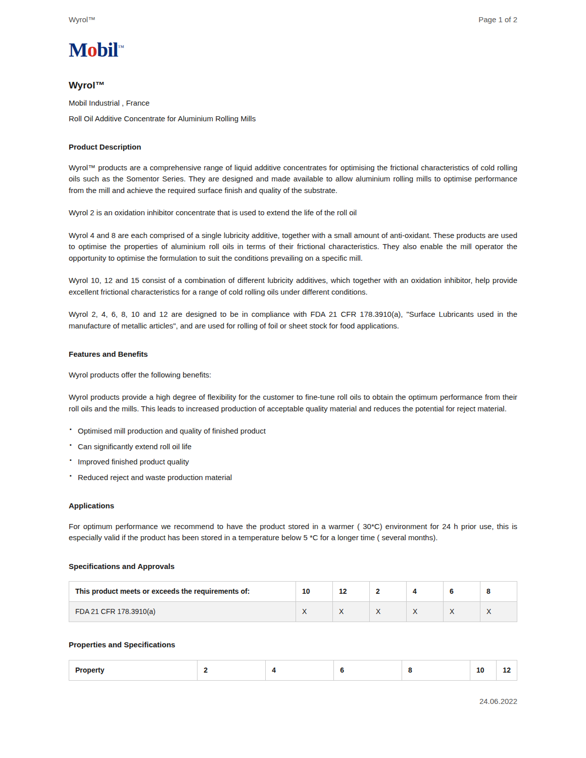Wyrol™ Page 1 of 2
Mobil™
Wyrol™
Mobil Industrial , France
Roll Oil Additive Concentrate for Aluminium Rolling Mills
Product Description
Wyrol™ products are a comprehensive range of liquid additive concentrates for optimising the frictional characteristics of cold rolling oils such as the Somentor Series. They are designed and made available to allow aluminium rolling mills to optimise performance from the mill and achieve the required surface finish and quality of the substrate.
Wyrol 2 is an oxidation inhibitor concentrate that is used to extend the life of the roll oil
Wyrol 4 and 8 are each comprised of a single lubricity additive, together with a small amount of anti-oxidant. These products are used to optimise the properties of aluminium roll oils in terms of their frictional characteristics. They also enable the mill operator the opportunity to optimise the formulation to suit the conditions prevailing on a specific mill.
Wyrol 10, 12 and 15 consist of a combination of different lubricity additives, which together with an oxidation inhibitor, help provide excellent frictional characteristics for a range of cold rolling oils under different conditions.
Wyrol 2, 4, 6, 8, 10 and 12 are designed to be in compliance with FDA 21 CFR 178.3910(a), "Surface Lubricants used in the manufacture of metallic articles", and are used for rolling of foil or sheet stock for food applications.
Features and Benefits
Wyrol products offer the following benefits:
Wyrol products provide a high degree of flexibility for the customer to fine-tune roll oils to obtain the optimum performance from their roll oils and the mills. This leads to increased production of acceptable quality material and reduces the potential for reject material.
Optimised mill production and quality of finished product
Can significantly extend roll oil life
Improved finished product quality
Reduced reject and waste production material
Applications
For optimum performance we recommend to have the product stored in a warmer ( 30*C) environment for 24 h prior use, this is especially valid if the product has been stored in a temperature below 5 *C for a longer time ( several months).
Specifications and Approvals
| This product meets or exceeds the requirements of: | 10 | 12 | 2 | 4 | 6 | 8 |
| --- | --- | --- | --- | --- | --- | --- |
| FDA 21 CFR 178.3910(a) | X | X | X | X | X | X |
Properties and Specifications
| Property | 2 | 4 | 6 | 8 | 10 | 12 |
| --- | --- | --- | --- | --- | --- | --- |
24.06.2022